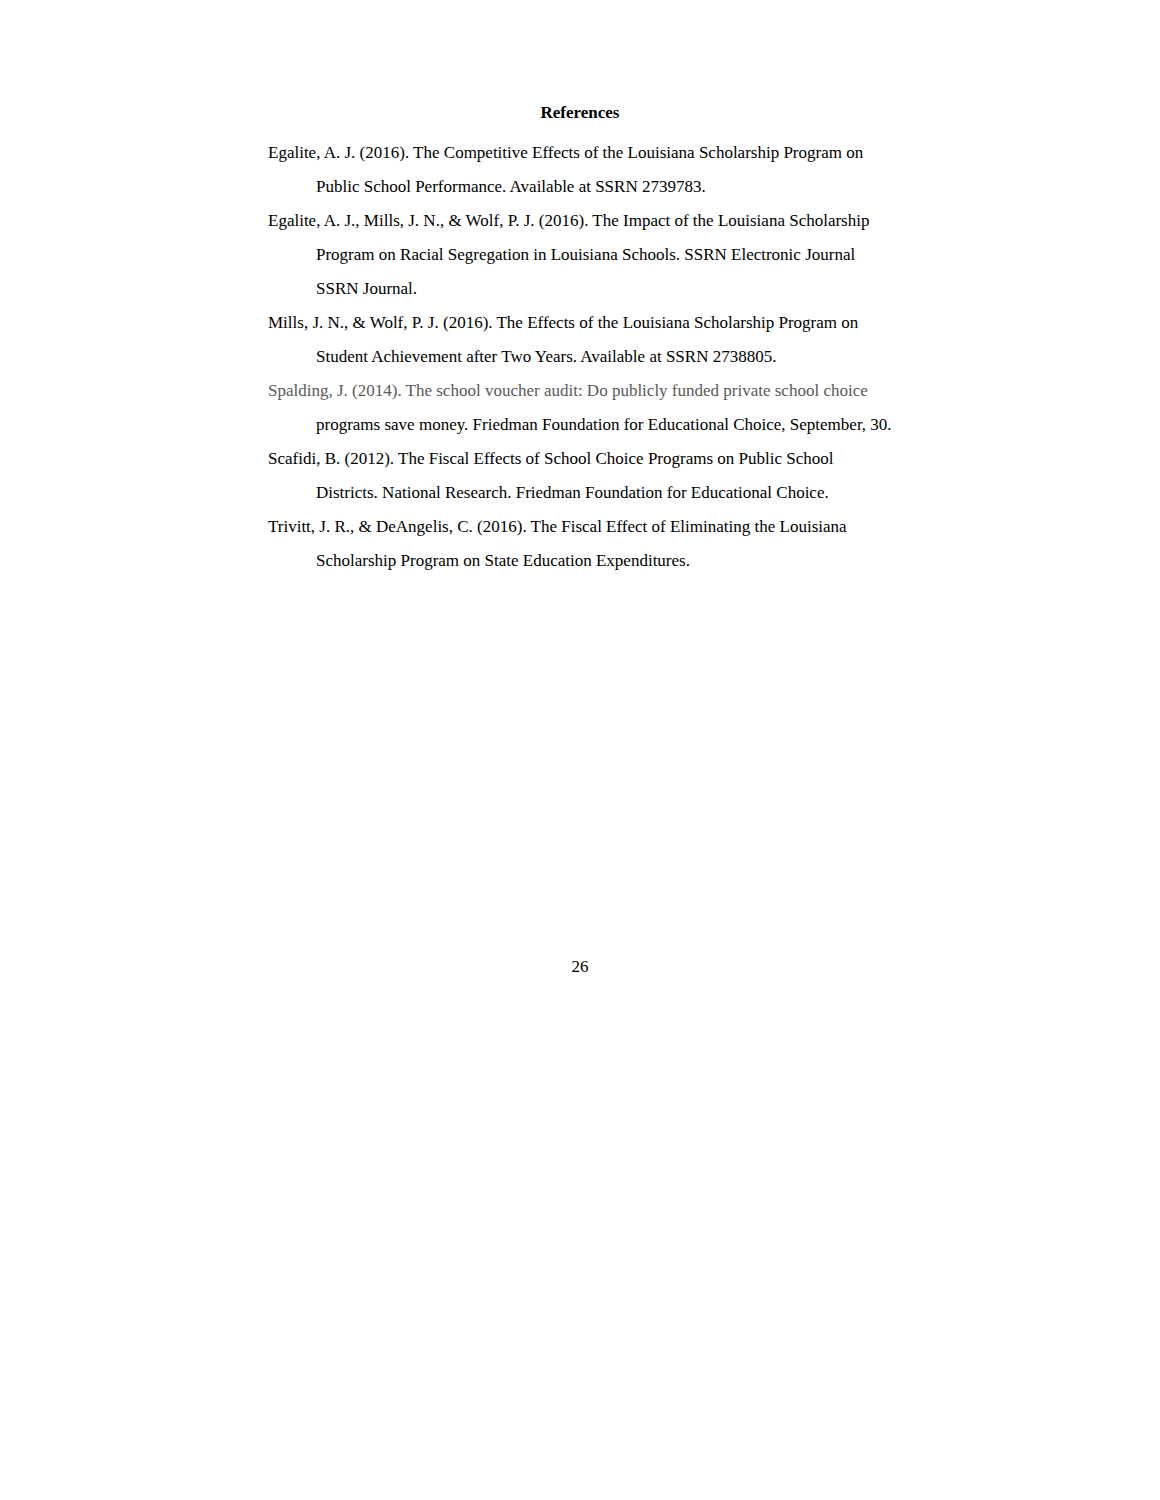References
Egalite, A. J. (2016). The Competitive Effects of the Louisiana Scholarship Program on Public School Performance. Available at SSRN 2739783.
Egalite, A. J., Mills, J. N., & Wolf, P. J. (2016). The Impact of the Louisiana Scholarship Program on Racial Segregation in Louisiana Schools. SSRN Electronic Journal SSRN Journal.
Mills, J. N., & Wolf, P. J. (2016). The Effects of the Louisiana Scholarship Program on Student Achievement after Two Years. Available at SSRN 2738805.
Spalding, J. (2014). The school voucher audit: Do publicly funded private school choice programs save money. Friedman Foundation for Educational Choice, September, 30.
Scafidi, B. (2012). The Fiscal Effects of School Choice Programs on Public School Districts. National Research. Friedman Foundation for Educational Choice.
Trivitt, J. R., & DeAngelis, C. (2016). The Fiscal Effect of Eliminating the Louisiana Scholarship Program on State Education Expenditures.
26